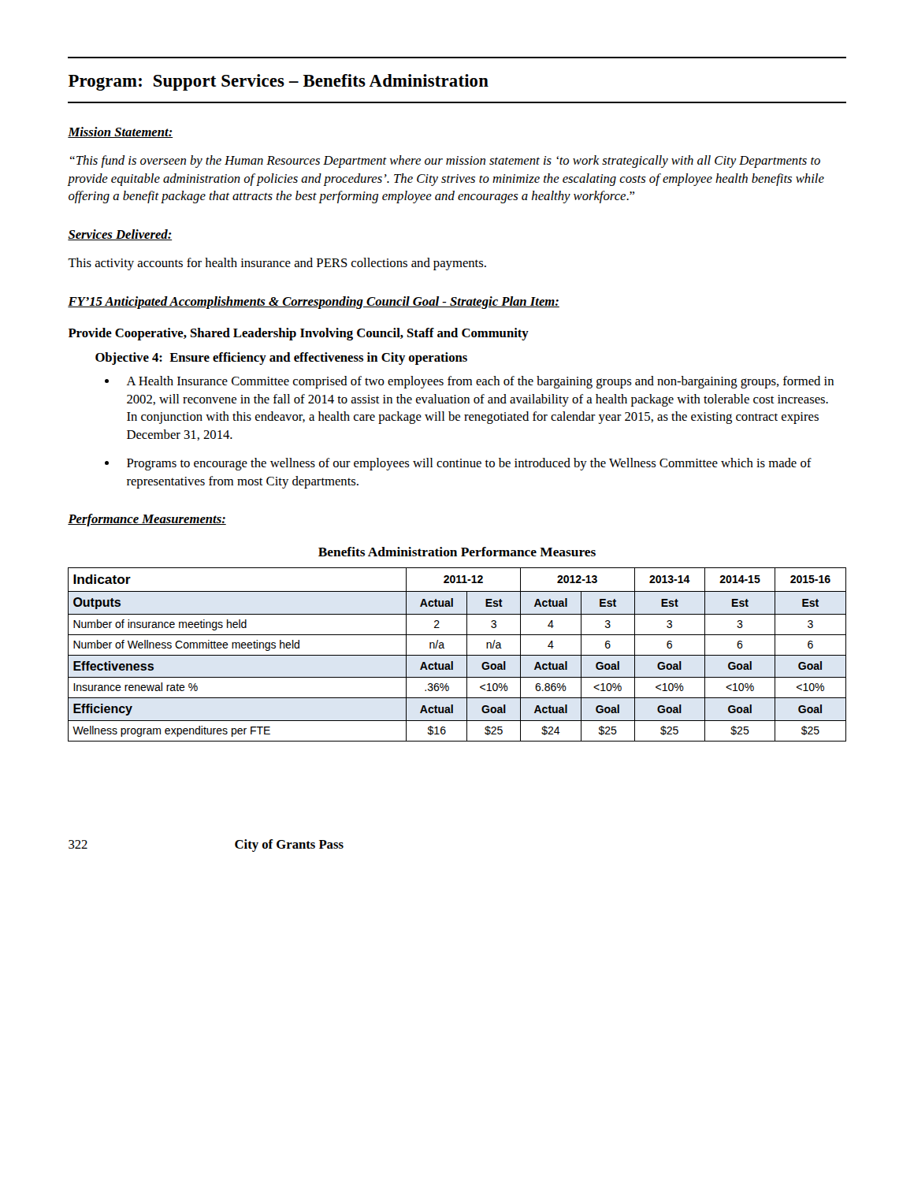Program: Support Services – Benefits Administration
Mission Statement:
“This fund is overseen by the Human Resources Department where our mission statement is ‘to work strategically with all City Departments to provide equitable administration of policies and procedures’. The City strives to minimize the escalating costs of employee health benefits while offering a benefit package that attracts the best performing employee and encourages a healthy workforce.”
Services Delivered:
This activity accounts for health insurance and PERS collections and payments.
FY’15 Anticipated Accomplishments & Corresponding Council Goal - Strategic Plan Item:
Provide Cooperative, Shared Leadership Involving Council, Staff and Community
Objective 4: Ensure efficiency and effectiveness in City operations
A Health Insurance Committee comprised of two employees from each of the bargaining groups and non-bargaining groups, formed in 2002, will reconvene in the fall of 2014 to assist in the evaluation of and availability of a health package with tolerable cost increases. In conjunction with this endeavor, a health care package will be renegotiated for calendar year 2015, as the existing contract expires December 31, 2014.
Programs to encourage the wellness of our employees will continue to be introduced by the Wellness Committee which is made of representatives from most City departments.
Performance Measurements:
Benefits Administration Performance Measures
| Indicator | 2011-12 | 2012-13 | 2013-14 | 2014-15 | 2015-16 |
| --- | --- | --- | --- | --- | --- |
| Outputs | Actual | Est | Actual | Est | Est | Est | Est |
| Number of insurance meetings held | 2 | 3 | 4 | 3 | 3 | 3 | 3 |
| Number of Wellness Committee meetings held | n/a | n/a | 4 | 6 | 6 | 6 | 6 |
| Effectiveness | Actual | Goal | Actual | Goal | Goal | Goal | Goal |
| Insurance renewal rate % | .36% | <10% | 6.86% | <10% | <10% | <10% | <10% |
| Efficiency | Actual | Goal | Actual | Goal | Goal | Goal | Goal |
| Wellness program expenditures per FTE | $16 | $25 | $24 | $25 | $25 | $25 | $25 |
322 City of Grants Pass